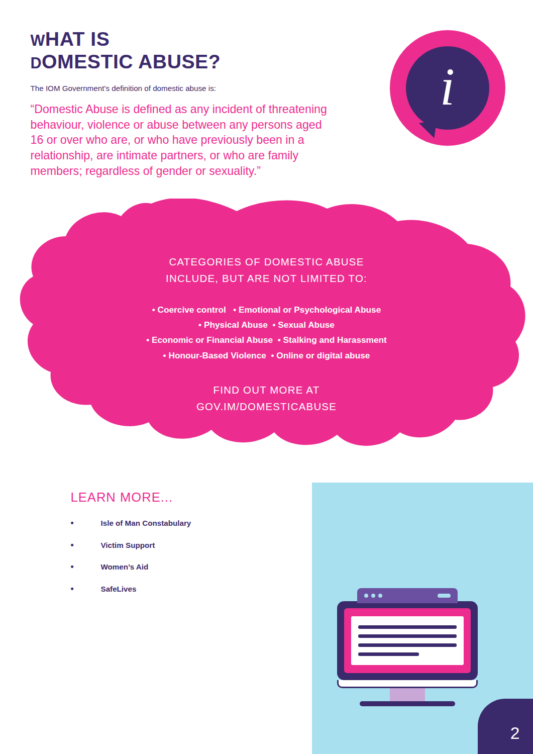WHAT IS
DOMESTIC ABUSE?
The IOM Government’s definition of domestic abuse is:
“Domestic Abuse is defined as any incident of threatening behaviour, violence or abuse between any persons aged 16 or over who are, or who have previously been in a relationship, are intimate partners, or who are family members; regardless of gender or sexuality.”
i
Categories of domestic abuse
include, but are not limited to:
• Coercive control • Emotional or Psychological Abuse • Physical Abuse • Sexual Abuse • Economic or Financial Abuse • Stalking and Harassment • Honour-Based Violence • Online or digital abuse
Find out more at
gov.im/domesticabuse
Learn more...
•Isle of Man Constabulary
•Victim Support
•Women’s Aid
•SafeLives
2